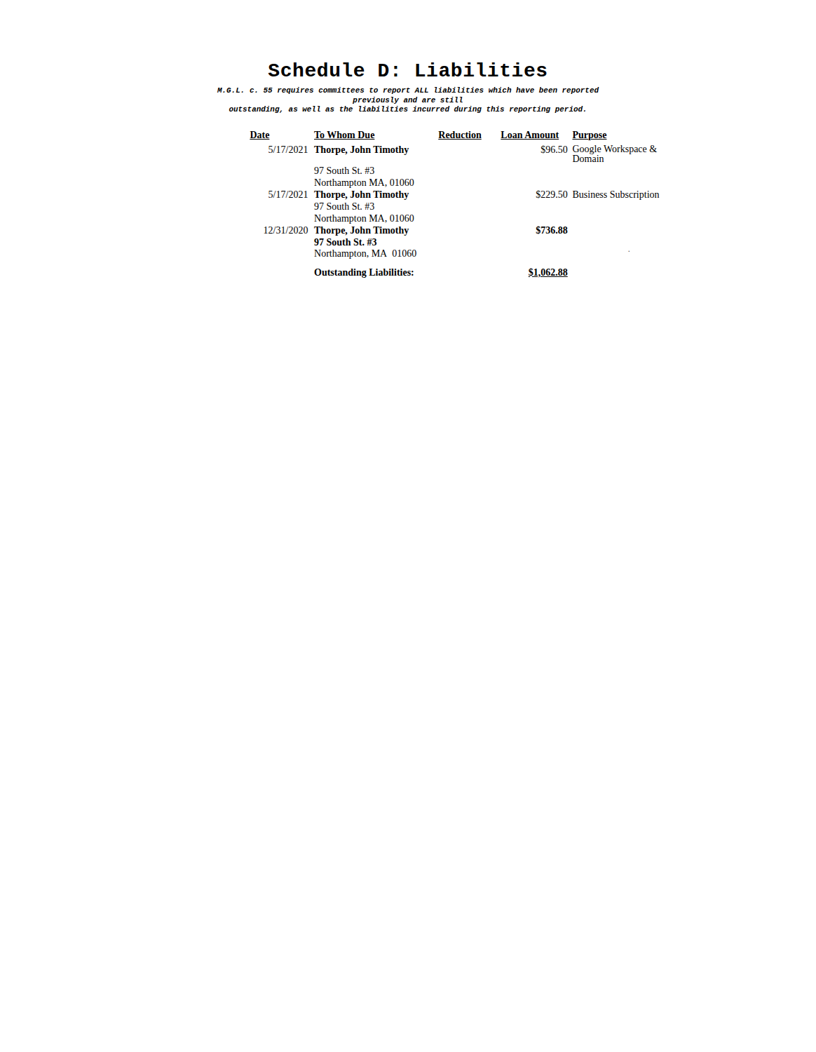Schedule D: Liabilities
M.G.L. c. 55 requires committees to report ALL liabilities which have been reported previously and are still
outstanding, as well as the liabilities incurred during this reporting period.
| Date | To Whom Due | Reduction | Loan Amount | Purpose |
| --- | --- | --- | --- | --- |
| 5/17/2021 | Thorpe, John Timothy | | $96.50 | Google Workspace & Domain |
| | 97 South St. #3 | | | |
| | Northampton MA, 01060 | | | |
| 5/17/2021 | Thorpe, John Timothy | | $229.50 | Business Subscription |
| | 97 South St. #3 | | | |
| | Northampton MA, 01060 | | | |
| 12/31/2020 | Thorpe, John Timothy | | $736.88 | |
| | 97 South St. #3 | | | |
| | Northampton, MA 01060 | | | |
| | Outstanding Liabilities: | | $1,062.88 | |
.